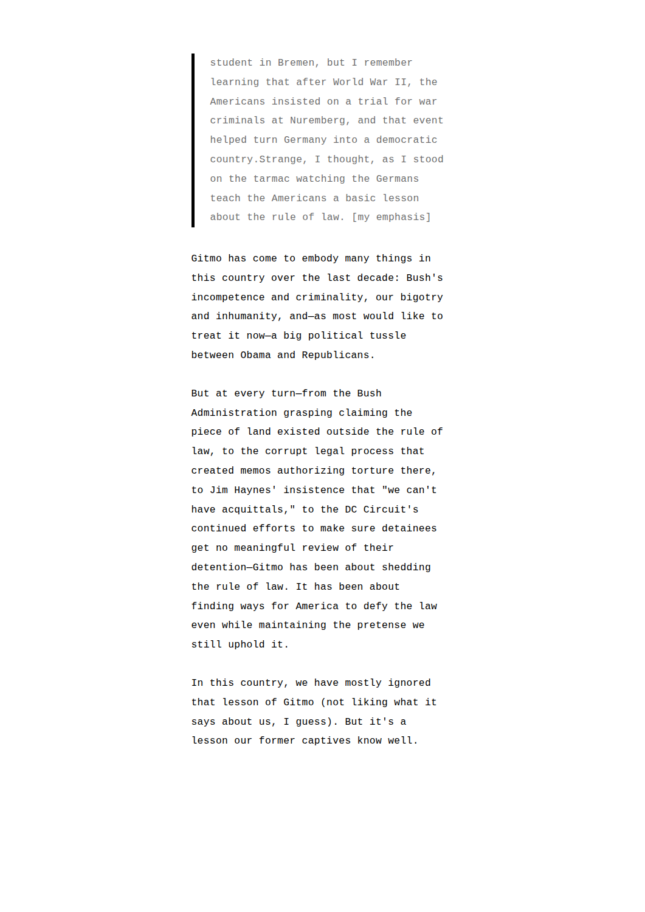student in Bremen, but I remember learning that after World War II, the Americans insisted on a trial for war criminals at Nuremberg, and that event helped turn Germany into a democratic country.Strange, I thought, as I stood on the tarmac watching the Germans teach the Americans a basic lesson about the rule of law. [my emphasis]
Gitmo has come to embody many things in this country over the last decade: Bush's incompetence and criminality, our bigotry and inhumanity, and—as most would like to treat it now—a big political tussle between Obama and Republicans.
But at every turn—from the Bush Administration grasping claiming the piece of land existed outside the rule of law, to the corrupt legal process that created memos authorizing torture there, to Jim Haynes' insistence that "we can't have acquittals," to the DC Circuit's continued efforts to make sure detainees get no meaningful review of their detention—Gitmo has been about shedding the rule of law. It has been about finding ways for America to defy the law even while maintaining the pretense we still uphold it.
In this country, we have mostly ignored that lesson of Gitmo (not liking what it says about us, I guess). But it's a lesson our former captives know well.